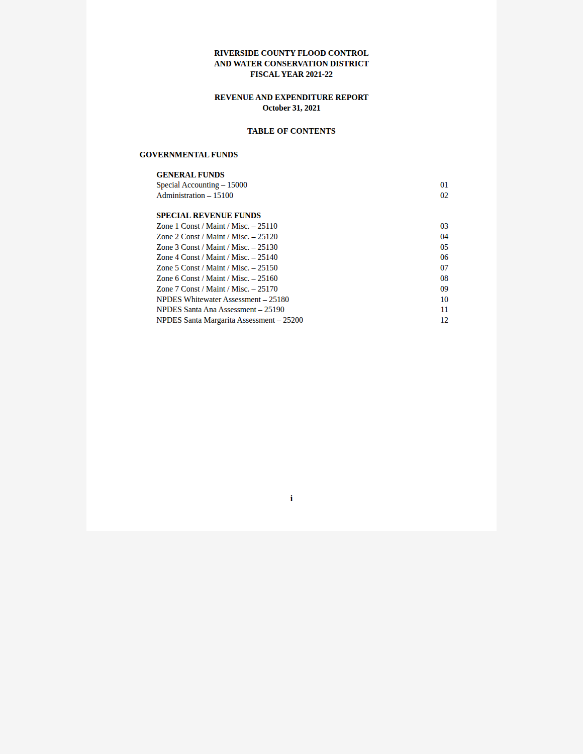RIVERSIDE COUNTY FLOOD CONTROL
AND WATER CONSERVATION DISTRICT
FISCAL YEAR 2021-22
REVENUE AND EXPENDITURE REPORT
October 31, 2021
TABLE OF CONTENTS
GOVERNMENTAL FUNDS
GENERAL FUNDS
| Special Accounting – 15000 | 01 |
| Administration – 15100 | 02 |
SPECIAL REVENUE FUNDS
| Zone 1 Const / Maint / Misc. – 25110 | 03 |
| Zone 2 Const / Maint / Misc. – 25120 | 04 |
| Zone 3 Const / Maint / Misc. – 25130 | 05 |
| Zone 4 Const / Maint / Misc. – 25140 | 06 |
| Zone 5 Const / Maint / Misc. – 25150 | 07 |
| Zone 6 Const / Maint / Misc. – 25160 | 08 |
| Zone 7 Const / Maint / Misc. – 25170 | 09 |
| NPDES Whitewater Assessment – 25180 | 10 |
| NPDES Santa Ana Assessment – 25190 | 11 |
| NPDES Santa Margarita Assessment – 25200 | 12 |
i